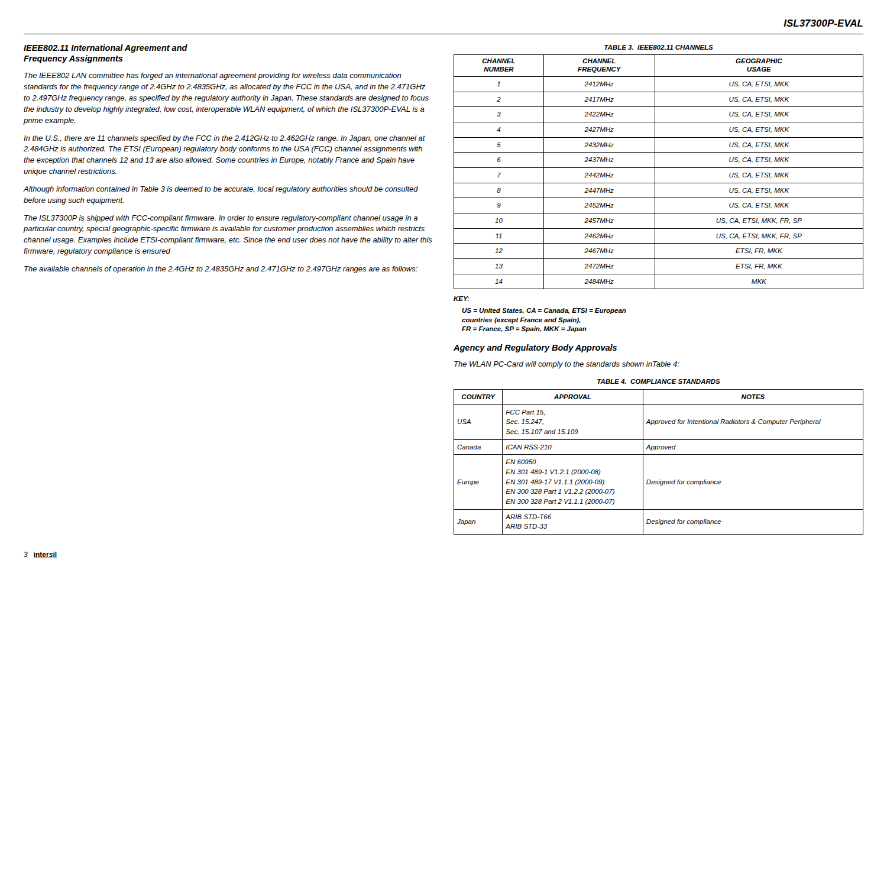ISL37300P-EVAL
IEEE802.11 International Agreement and
Frequency Assignments
The IEEE802 LAN committee has forged an international agreement providing for wireless data communication standards for the frequency range of 2.4GHz to 2.4835GHz, as allocated by the FCC in the USA, and in the 2.471GHz to 2.497GHz frequency range, as specified by the regulatory authority in Japan. These standards are designed to focus the industry to develop highly integrated, low cost, interoperable WLAN equipment, of which the ISL37300P-EVAL is a prime example.
In the U.S., there are 11 channels specified by the FCC in the 2.412GHz to 2.462GHz range. In Japan, one channel at 2.484GHz is authorized. The ETSI (European) regulatory body conforms to the USA (FCC) channel assignments with the exception that channels 12 and 13 are also allowed. Some countries in Europe, notably France and Spain have unique channel restrictions.
Although information contained in Table 3 is deemed to be accurate, local regulatory authorities should be consulted before using such equipment.
The ISL37300P is shipped with FCC-compliant firmware. In order to ensure regulatory-compliant channel usage in a particular country, special geographic-specific firmware is available for customer production assemblies which restricts channel usage. Examples include ETSI-compliant firmware, etc. Since the end user does not have the ability to alter this firmware, regulatory compliance is ensured
The available channels of operation in the 2.4GHz to 2.4835GHz and 2.471GHz to 2.497GHz ranges are as follows:
TABLE 3. IEEE802.11 CHANNELS
| CHANNEL NUMBER | CHANNEL FREQUENCY | GEOGRAPHIC USAGE |
| --- | --- | --- |
| 1 | 2412MHz | US, CA, ETSI, MKK |
| 2 | 2417MHz | US, CA, ETSI, MKK |
| 3 | 2422MHz | US, CA, ETSI, MKK |
| 4 | 2427MHz | US, CA, ETSI, MKK |
| 5 | 2432MHz | US, CA, ETSI, MKK |
| 6 | 2437MHz | US, CA, ETSI, MKK |
| 7 | 2442MHz | US, CA, ETSI, MKK |
| 8 | 2447MHz | US, CA, ETSI, MKK |
| 9 | 2452MHz | US, CA, ETSI, MKK |
| 10 | 2457MHz | US, CA, ETSI, MKK, FR, SP |
| 11 | 2462MHz | US, CA, ETSI, MKK, FR, SP |
| 12 | 2467MHz | ETSI, FR, MKK |
| 13 | 2472MHz | ETSI, FR, MKK |
| 14 | 2484MHz | MKK |
KEY:
US = United States, CA = Canada, ETSI = European
countries (except France and Spain),
FR = France, SP = Spain, MKK = Japan
Agency and Regulatory Body Approvals
The WLAN PC-Card will comply to the standards shown inTable 4:
TABLE 4. COMPLIANCE STANDARDS
| COUNTRY | APPROVAL | NOTES |
| --- | --- | --- |
| USA | FCC Part 15, Sec. 15.247, Sec. 15.107 and 15.109 | Approved for Intentional Radiators & Computer Peripheral |
| Canada | ICAN RSS-210 | Approved |
| Europe | EN 60950 EN 301 489-1 V1.2.1 (2000-08) EN 301 489-17 V1.1.1 (2000-09) EN 300 328 Part 1 V1.2.2 (2000-07) EN 300 328 Part 2 V1.1.1 (2000-07) | Designed for compliance |
| Japan | ARIB STD-T66 ARIB STD-33 | Designed for compliance |
3 intersil